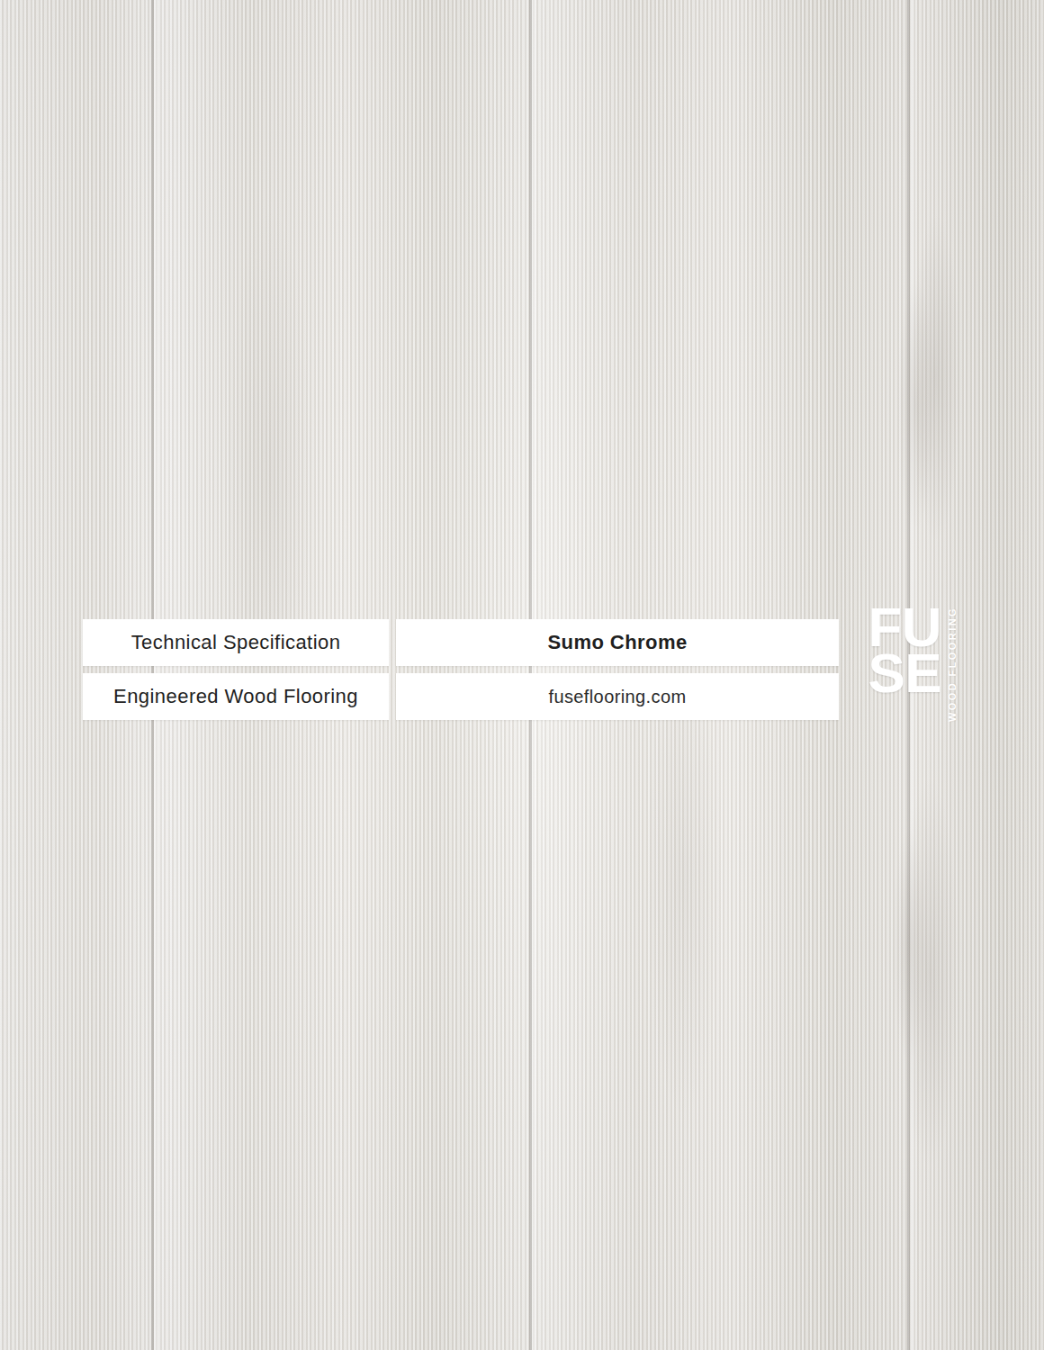Technical Specification
Sumo Chrome
Engineered Wood Flooring
fuseflooring.com
FU SE
WOOD FLOORING